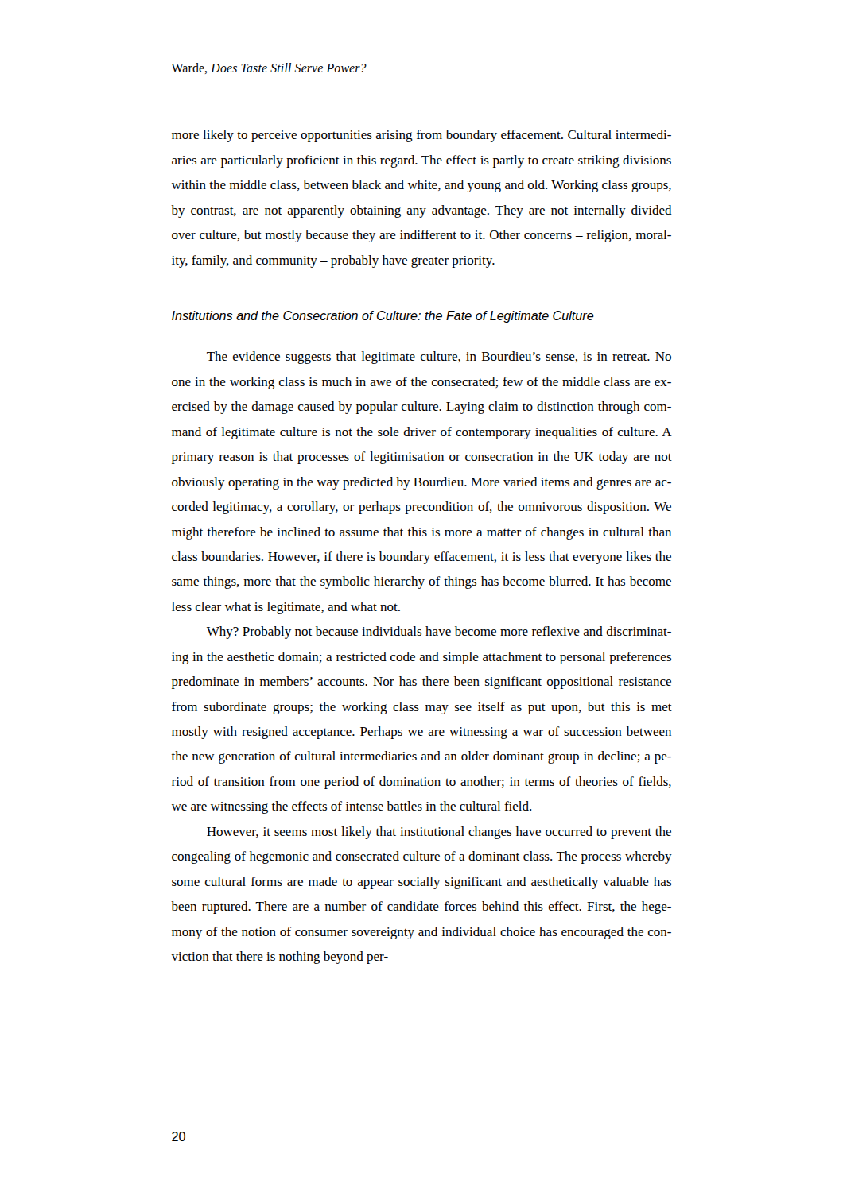Warde, Does Taste Still Serve Power?
more likely to perceive opportunities arising from boundary effacement. Cultural intermediaries are particularly proficient in this regard. The effect is partly to create striking divisions within the middle class, between black and white, and young and old. Working class groups, by contrast, are not apparently obtaining any advantage. They are not internally divided over culture, but mostly because they are indifferent to it. Other concerns – religion, morality, family, and community – probably have greater priority.
Institutions and the Consecration of Culture: the Fate of Legitimate Culture
The evidence suggests that legitimate culture, in Bourdieu’s sense, is in retreat. No one in the working class is much in awe of the consecrated; few of the middle class are exercised by the damage caused by popular culture. Laying claim to distinction through command of legitimate culture is not the sole driver of contemporary inequalities of culture. A primary reason is that processes of legitimisation or consecration in the UK today are not obviously operating in the way predicted by Bourdieu. More varied items and genres are accorded legitimacy, a corollary, or perhaps precondition of, the omnivorous disposition. We might therefore be inclined to assume that this is more a matter of changes in cultural than class boundaries. However, if there is boundary effacement, it is less that everyone likes the same things, more that the symbolic hierarchy of things has become blurred. It has become less clear what is legitimate, and what not.
Why? Probably not because individuals have become more reflexive and discriminating in the aesthetic domain; a restricted code and simple attachment to personal preferences predominate in members’ accounts. Nor has there been significant oppositional resistance from subordinate groups; the working class may see itself as put upon, but this is met mostly with resigned acceptance. Perhaps we are witnessing a war of succession between the new generation of cultural intermediaries and an older dominant group in decline; a period of transition from one period of domination to another; in terms of theories of fields, we are witnessing the effects of intense battles in the cultural field.
However, it seems most likely that institutional changes have occurred to prevent the congealing of hegemonic and consecrated culture of a dominant class. The process whereby some cultural forms are made to appear socially significant and aesthetically valuable has been ruptured. There are a number of candidate forces behind this effect. First, the hegemony of the notion of consumer sovereignty and individual choice has encouraged the conviction that there is nothing beyond per-
20